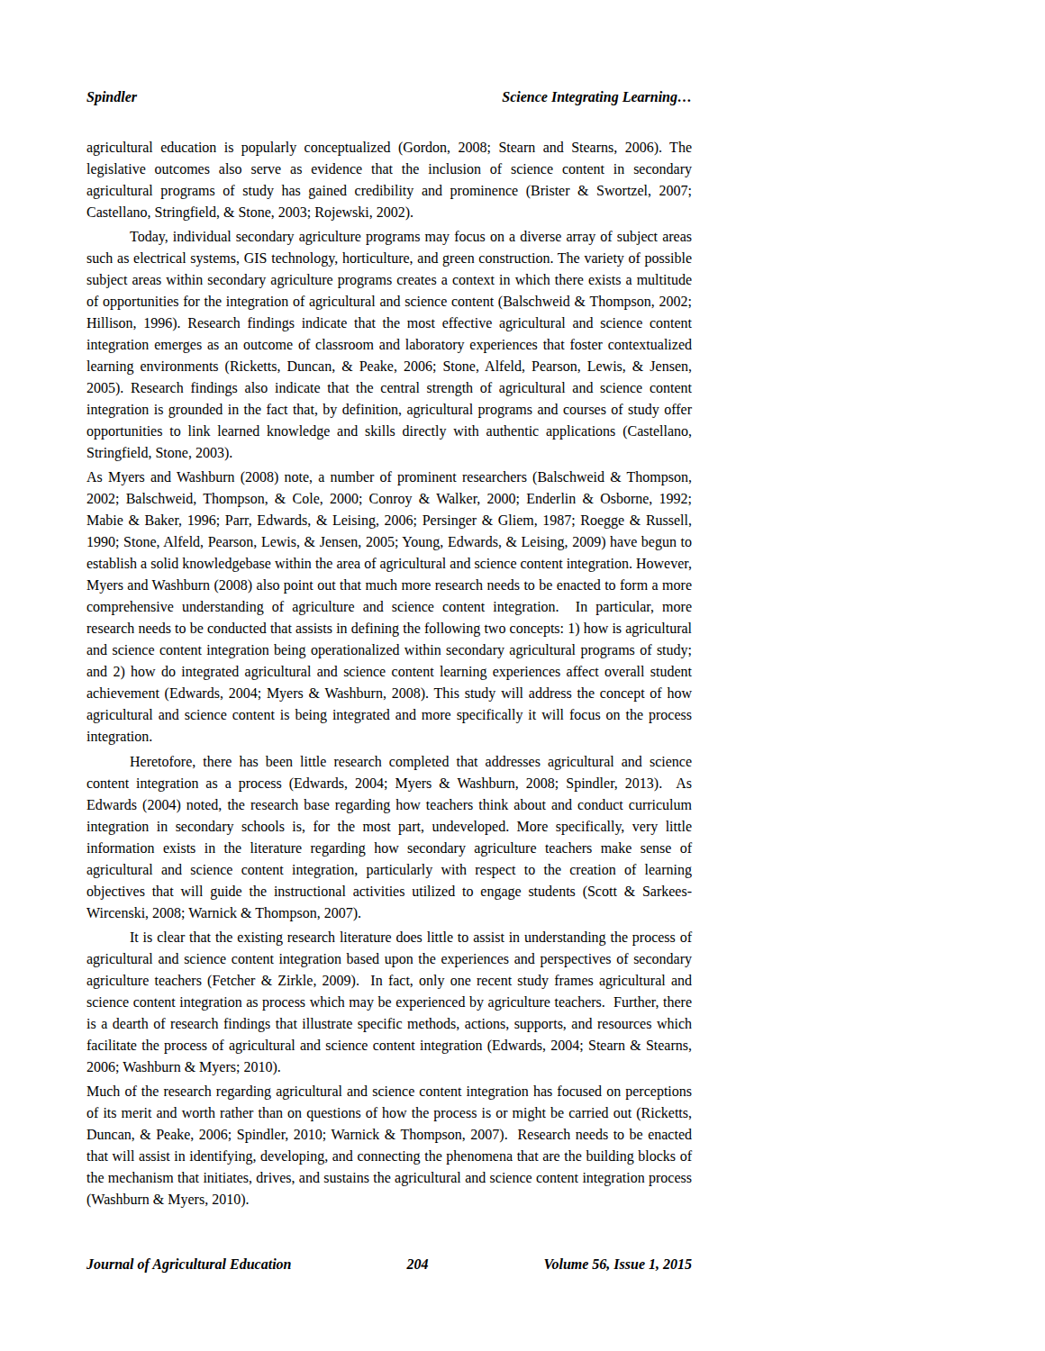Spindler Science Integrating Learning…
agricultural education is popularly conceptualized (Gordon, 2008; Stearn and Stearns, 2006). The legislative outcomes also serve as evidence that the inclusion of science content in secondary agricultural programs of study has gained credibility and prominence (Brister & Swortzel, 2007; Castellano, Stringfield, & Stone, 2003; Rojewski, 2002).
Today, individual secondary agriculture programs may focus on a diverse array of subject areas such as electrical systems, GIS technology, horticulture, and green construction. The variety of possible subject areas within secondary agriculture programs creates a context in which there exists a multitude of opportunities for the integration of agricultural and science content (Balschweid & Thompson, 2002; Hillison, 1996). Research findings indicate that the most effective agricultural and science content integration emerges as an outcome of classroom and laboratory experiences that foster contextualized learning environments (Ricketts, Duncan, & Peake, 2006; Stone, Alfeld, Pearson, Lewis, & Jensen, 2005). Research findings also indicate that the central strength of agricultural and science content integration is grounded in the fact that, by definition, agricultural programs and courses of study offer opportunities to link learned knowledge and skills directly with authentic applications (Castellano, Stringfield, Stone, 2003).
As Myers and Washburn (2008) note, a number of prominent researchers (Balschweid & Thompson, 2002; Balschweid, Thompson, & Cole, 2000; Conroy & Walker, 2000; Enderlin & Osborne, 1992; Mabie & Baker, 1996; Parr, Edwards, & Leising, 2006; Persinger & Gliem, 1987; Roegge & Russell, 1990; Stone, Alfeld, Pearson, Lewis, & Jensen, 2005; Young, Edwards, & Leising, 2009) have begun to establish a solid knowledgebase within the area of agricultural and science content integration. However, Myers and Washburn (2008) also point out that much more research needs to be enacted to form a more comprehensive understanding of agriculture and science content integration. In particular, more research needs to be conducted that assists in defining the following two concepts: 1) how is agricultural and science content integration being operationalized within secondary agricultural programs of study; and 2) how do integrated agricultural and science content learning experiences affect overall student achievement (Edwards, 2004; Myers & Washburn, 2008). This study will address the concept of how agricultural and science content is being integrated and more specifically it will focus on the process integration.
Heretofore, there has been little research completed that addresses agricultural and science content integration as a process (Edwards, 2004; Myers & Washburn, 2008; Spindler, 2013). As Edwards (2004) noted, the research base regarding how teachers think about and conduct curriculum integration in secondary schools is, for the most part, undeveloped. More specifically, very little information exists in the literature regarding how secondary agriculture teachers make sense of agricultural and science content integration, particularly with respect to the creation of learning objectives that will guide the instructional activities utilized to engage students (Scott & Sarkees-Wircenski, 2008; Warnick & Thompson, 2007).
It is clear that the existing research literature does little to assist in understanding the process of agricultural and science content integration based upon the experiences and perspectives of secondary agriculture teachers (Fetcher & Zirkle, 2009). In fact, only one recent study frames agricultural and science content integration as process which may be experienced by agriculture teachers. Further, there is a dearth of research findings that illustrate specific methods, actions, supports, and resources which facilitate the process of agricultural and science content integration (Edwards, 2004; Stearn & Stearns, 2006; Washburn & Myers; 2010).
Much of the research regarding agricultural and science content integration has focused on perceptions of its merit and worth rather than on questions of how the process is or might be carried out (Ricketts, Duncan, & Peake, 2006; Spindler, 2010; Warnick & Thompson, 2007). Research needs to be enacted that will assist in identifying, developing, and connecting the phenomena that are the building blocks of the mechanism that initiates, drives, and sustains the agricultural and science content integration process (Washburn & Myers, 2010).
Journal of Agricultural Education 204 Volume 56, Issue 1, 2015